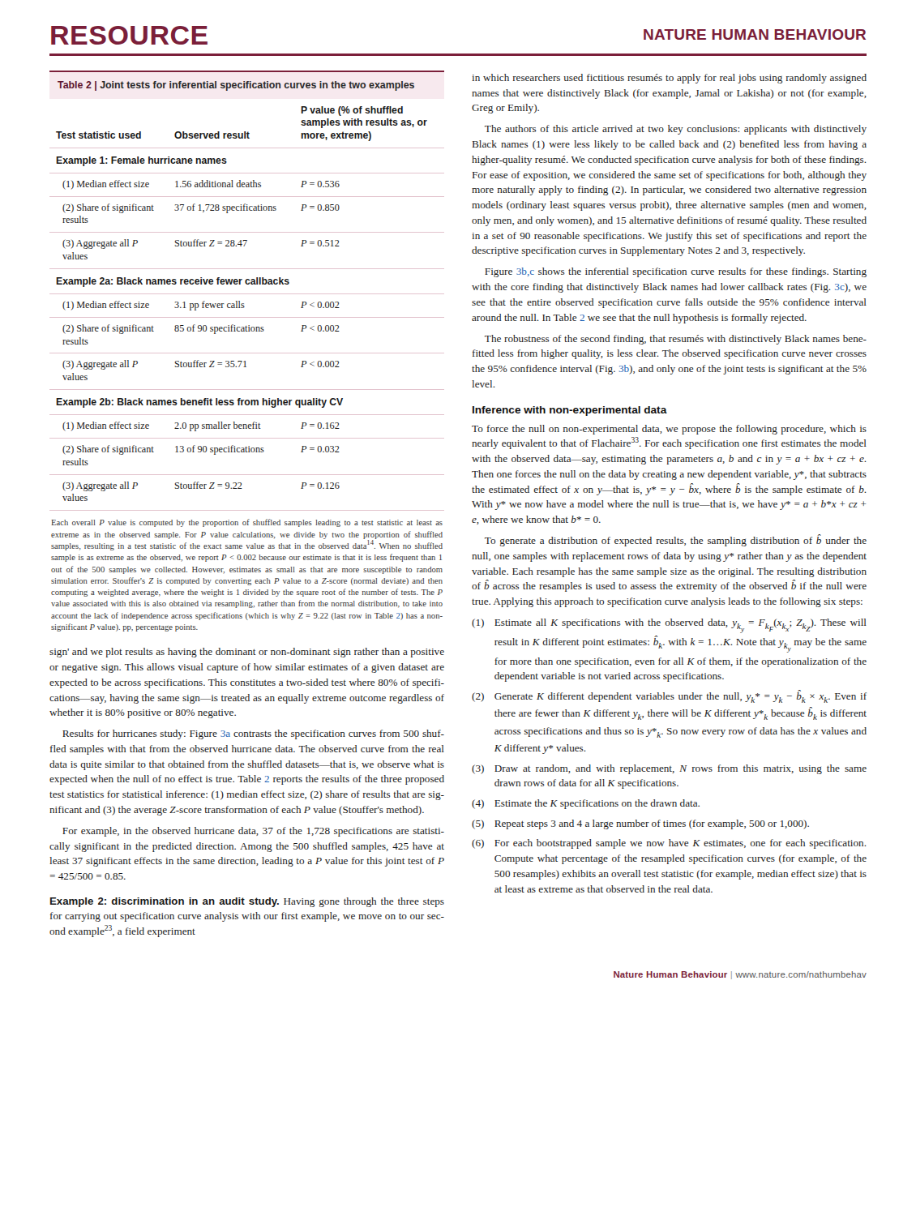Resource
Nature Human Behaviour
Table 2 | Joint tests for inferential specification curves in the two examples
| Test statistic used | Observed result | P value (% of shuffled samples with results as, or more, extreme) |
| --- | --- | --- |
| Example 1: Female hurricane names |
| (1) Median effect size | 1.56 additional deaths | P = 0.536 |
| (2) Share of significant results | 37 of 1,728 specifications | P = 0.850 |
| (3) Aggregate all P values | Stouffer Z = 28.47 | P = 0.512 |
| Example 2a: Black names receive fewer callbacks |
| (1) Median effect size | 3.1 pp fewer calls | P < 0.002 |
| (2) Share of significant results | 85 of 90 specifications | P < 0.002 |
| (3) Aggregate all P values | Stouffer Z = 35.71 | P < 0.002 |
| Example 2b: Black names benefit less from higher quality CV |
| (1) Median effect size | 2.0 pp smaller benefit | P = 0.162 |
| (2) Share of significant results | 13 of 90 specifications | P = 0.032 |
| (3) Aggregate all P values | Stouffer Z = 9.22 | P = 0.126 |
Each overall P value is computed by the proportion of shuffled samples leading to a test statistic at least as extreme as in the observed sample. For P value calculations, we divide by two the proportion of shuffled samples, resulting in a test statistic of the exact same value as that in the observed data14. When no shuffled sample is as extreme as the observed, we report P < 0.002 because our estimate is that it is less frequent than 1 out of the 500 samples we collected. However, estimates as small as that are more susceptible to random simulation error. Stouffer's Z is computed by converting each P value to a Z-score (normal deviate) and then computing a weighted average, where the weight is 1 divided by the square root of the number of tests. The P value associated with this is also obtained via resampling, rather than from the normal distribution, to take into account the lack of independence across specifications (which is why Z = 9.22 (last row in Table 2) has a non-significant P value). pp, percentage points.
sign' and we plot results as having the dominant or non-dominant sign rather than a positive or negative sign. This allows visual capture of how similar estimates of a given dataset are expected to be across specifications. This constitutes a two-sided test where 80% of specifications—say, having the same sign—is treated as an equally extreme outcome regardless of whether it is 80% positive or 80% negative.
Results for hurricanes study: Figure 3a contrasts the specification curves from 500 shuffled samples with that from the observed hurricane data. The observed curve from the real data is quite similar to that obtained from the shuffled datasets—that is, we observe what is expected when the null of no effect is true. Table 2 reports the results of the three proposed test statistics for statistical inference: (1) median effect size, (2) share of results that are significant and (3) the average Z-score transformation of each P value (Stouffer's method).
For example, in the observed hurricane data, 37 of the 1,728 specifications are statistically significant in the predicted direction. Among the 500 shuffled samples, 425 have at least 37 significant effects in the same direction, leading to a P value for this joint test of P = 425/500 = 0.85.
Example 2: discrimination in an audit study. Having gone through the three steps for carrying out specification curve analysis with our first example, we move on to our second example23, a field experiment
in which researchers used fictitious resumés to apply for real jobs using randomly assigned names that were distinctively Black (for example, Jamal or Lakisha) or not (for example, Greg or Emily).
The authors of this article arrived at two key conclusions: applicants with distinctively Black names (1) were less likely to be called back and (2) benefited less from having a higher-quality resumé. We conducted specification curve analysis for both of these findings. For ease of exposition, we considered the same set of specifications for both, although they more naturally apply to finding (2). In particular, we considered two alternative regression models (ordinary least squares versus probit), three alternative samples (men and women, only men, and only women), and 15 alternative definitions of resumé quality. These resulted in a set of 90 reasonable specifications. We justify this set of specifications and report the descriptive specification curves in Supplementary Notes 2 and 3, respectively.
Figure 3b,c shows the inferential specification curve results for these findings. Starting with the core finding that distinctively Black names had lower callback rates (Fig. 3c), we see that the entire observed specification curve falls outside the 95% confidence interval around the null. In Table 2 we see that the null hypothesis is formally rejected.
The robustness of the second finding, that resumés with distinctively Black names benefitted less from higher quality, is less clear. The observed specification curve never crosses the 95% confidence interval (Fig. 3b), and only one of the joint tests is significant at the 5% level.
Inference with non-experimental data
To force the null on non-experimental data, we propose the following procedure, which is nearly equivalent to that of Flachaire33. For each specification one first estimates the model with the observed data—say, estimating the parameters a, b and c in y = a + bx + cz + e. Then one forces the null on the data by creating a new dependent variable, y*, that subtracts the estimated effect of x on y—that is, y* = y − b̂x, where b̂ is the sample estimate of b. With y* we now have a model where the null is true—that is, we have y* = a + b*x + cz + e, where we know that b* = 0.
To generate a distribution of expected results, the sampling distribution of b̂ under the null, one samples with replacement rows of data by using y* rather than y as the dependent variable. Each resample has the same sample size as the original. The resulting distribution of b̂ across the resamples is used to assess the extremity of the observed b̂ if the null were true. Applying this approach to specification curve analysis leads to the following six steps:
Estimate all K specifications with the observed data, yky = FkF(xkx; ZkZ). These will result in K different point estimates: b̂k. with k = 1…K. Note that yky may be the same for more than one specification, even for all K of them, if the operationalization of the dependent variable is not varied across specifications.
Generate K different dependent variables under the null, yk* = yk − b̂k × xk. Even if there are fewer than K different yk, there will be K different y*k because b̂k is different across specifications and thus so is y*k. So now every row of data has the x values and K different y* values.
Draw at random, and with replacement, N rows from this matrix, using the same drawn rows of data for all K specifications.
Estimate the K specifications on the drawn data.
Repeat steps 3 and 4 a large number of times (for example, 500 or 1,000).
For each bootstrapped sample we now have K estimates, one for each specification. Compute what percentage of the resampled specification curves (for example, of the 500 resamples) exhibits an overall test statistic (for example, median effect size) that is at least as extreme as that observed in the real data.
Nature Human Behaviour | www.nature.com/nathumbehav